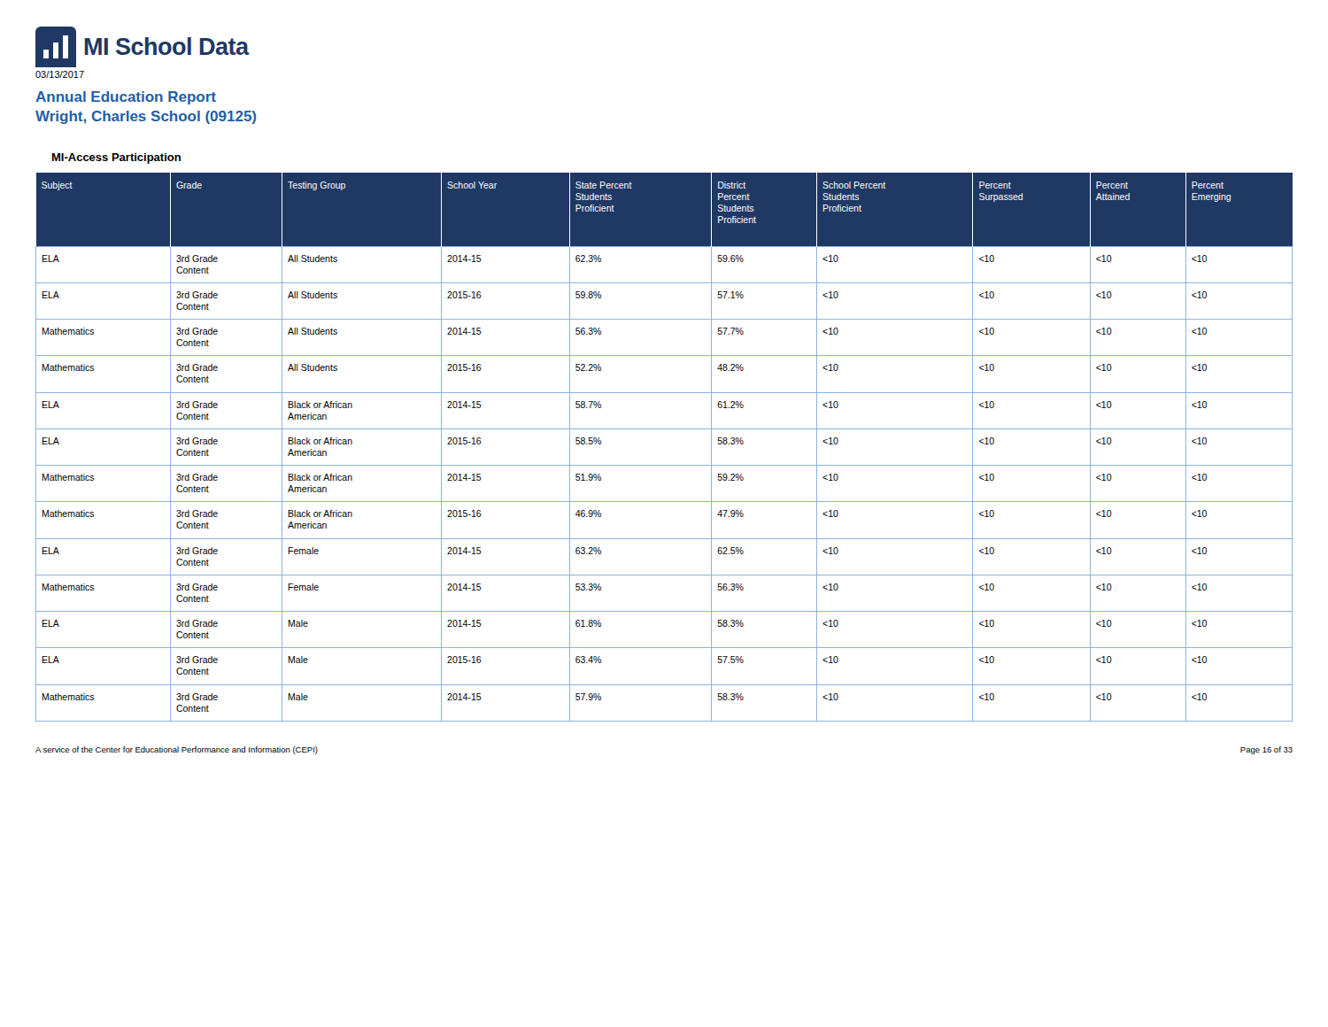MI School Data
03/13/2017
Annual Education Report
Wright, Charles School (09125)
MI-Access Participation
| Subject | Grade | Testing Group | School Year | State Percent Students Proficient | District Percent Students Proficient | School Percent Students Proficient | Percent Surpassed | Percent Attained | Percent Emerging |
| --- | --- | --- | --- | --- | --- | --- | --- | --- | --- |
| ELA | 3rd Grade Content | All Students | 2014-15 | 62.3% | 59.6% | <10 | <10 | <10 | <10 |
| ELA | 3rd Grade Content | All Students | 2015-16 | 59.8% | 57.1% | <10 | <10 | <10 | <10 |
| Mathematics | 3rd Grade Content | All Students | 2014-15 | 56.3% | 57.7% | <10 | <10 | <10 | <10 |
| Mathematics | 3rd Grade Content | All Students | 2015-16 | 52.2% | 48.2% | <10 | <10 | <10 | <10 |
| ELA | 3rd Grade Content | Black or African American | 2014-15 | 58.7% | 61.2% | <10 | <10 | <10 | <10 |
| ELA | 3rd Grade Content | Black or African American | 2015-16 | 58.5% | 58.3% | <10 | <10 | <10 | <10 |
| Mathematics | 3rd Grade Content | Black or African American | 2014-15 | 51.9% | 59.2% | <10 | <10 | <10 | <10 |
| Mathematics | 3rd Grade Content | Black or African American | 2015-16 | 46.9% | 47.9% | <10 | <10 | <10 | <10 |
| ELA | 3rd Grade Content | Female | 2014-15 | 63.2% | 62.5% | <10 | <10 | <10 | <10 |
| Mathematics | 3rd Grade Content | Female | 2014-15 | 53.3% | 56.3% | <10 | <10 | <10 | <10 |
| ELA | 3rd Grade Content | Male | 2014-15 | 61.8% | 58.3% | <10 | <10 | <10 | <10 |
| ELA | 3rd Grade Content | Male | 2015-16 | 63.4% | 57.5% | <10 | <10 | <10 | <10 |
| Mathematics | 3rd Grade Content | Male | 2014-15 | 57.9% | 58.3% | <10 | <10 | <10 | <10 |
A service of the Center for Educational Performance and Information (CEPI) Page 16 of 33